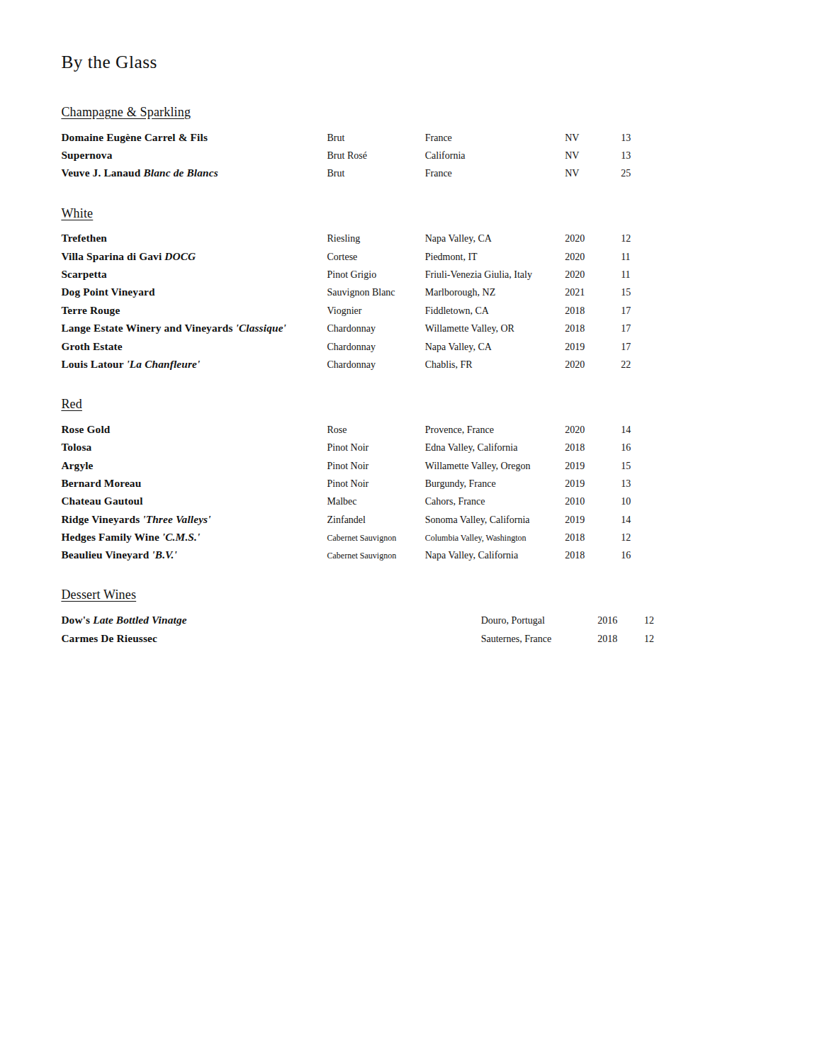By the Glass
Champagne & Sparkling
| Domaine Eugène Carrel & Fils | Brut | France | NV | 13 | |
| Supernova | Brut Rosé | California | NV | 13 | |
| Veuve J. Lanaud Blanc de Blancs | Brut | France | NV | 25 | |
White
| Trefethen | Riesling | Napa Valley, CA | 2020 | 12 | |
| Villa Sparina di Gavi DOCG | Cortese | Piedmont, IT | 2020 | 11 | |
| Scarpetta | Pinot Grigio | Friuli-Venezia Giulia, Italy | 2020 | 11 | |
| Dog Point Vineyard | Sauvignon Blanc | Marlborough, NZ | 2021 | 15 | |
| Terre Rouge | Viognier | Fiddletown, CA | 2018 | 17 | |
| Lange Estate Winery and Vineyards 'Classique' | Chardonnay | Willamette Valley, OR | 2018 | 17 | |
| Groth Estate | Chardonnay | Napa Valley, CA | 2019 | 17 | |
| Louis Latour 'La Chanfleure' | Chardonnay | Chablis, FR | 2020 | 22 | |
Red
| Rose Gold | Rose | Provence, France | 2020 | 14 | |
| Tolosa | Pinot Noir | Edna Valley, California | 2018 | 16 | |
| Argyle | Pinot Noir | Willamette Valley, Oregon | 2019 | 15 | |
| Bernard Moreau | Pinot Noir | Burgundy, France | 2019 | 13 | |
| Chateau Gautoul | Malbec | Cahors, France | 2010 | 10 | |
| Ridge Vineyards 'Three Valleys' | Zinfandel | Sonoma Valley, California | 2019 | 14 | |
| Hedges Family Wine 'C.M.S.' | Cabernet Sauvignon | Columbia Valley, Washington | 2018 | 12 | |
| Beaulieu Vineyard 'B.V.' | Cabernet Sauvignon | Napa Valley, California | 2018 | 16 | |
Dessert Wines
| Dow's Late Bottled Vinatge | | Douro, Portugal | 2016 | 12 | |
| Carmes De Rieussec | | Sauternes, France | 2018 | 12 | |